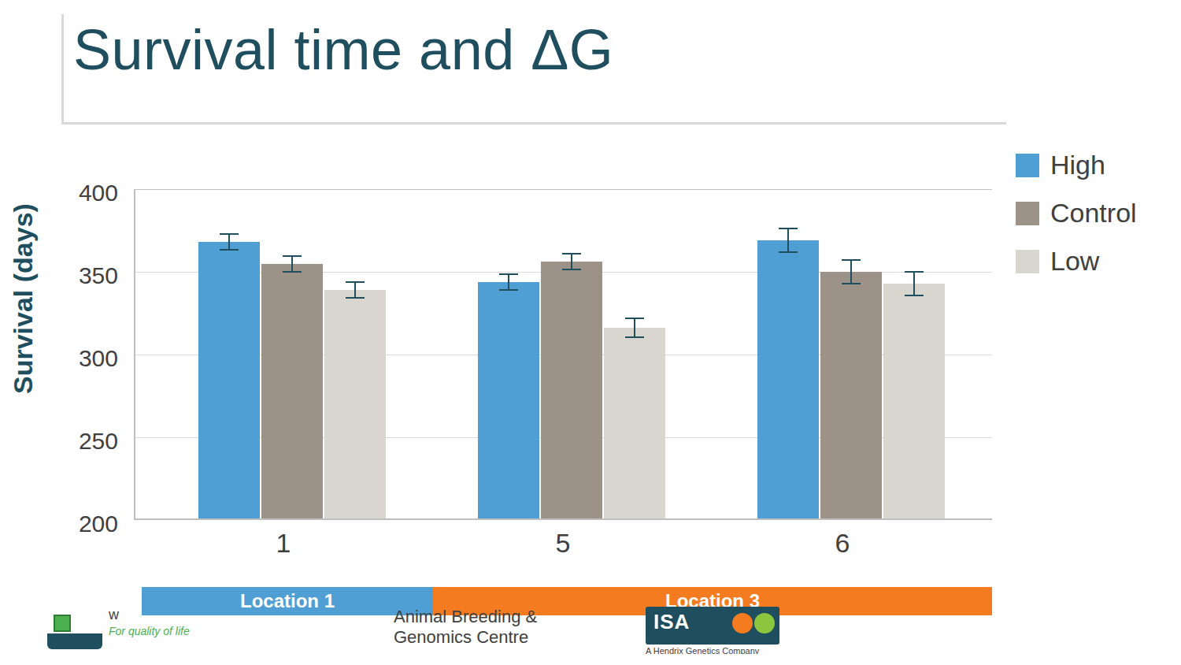Survival time and ΔG
Survival (days)
400 350 300 250 200
1 5 6
High
Control
Low
Location 1
Location 3
w For quality of life
Animal Breeding &
Genomics Centre
ISA
A Hendrix Genetics Company